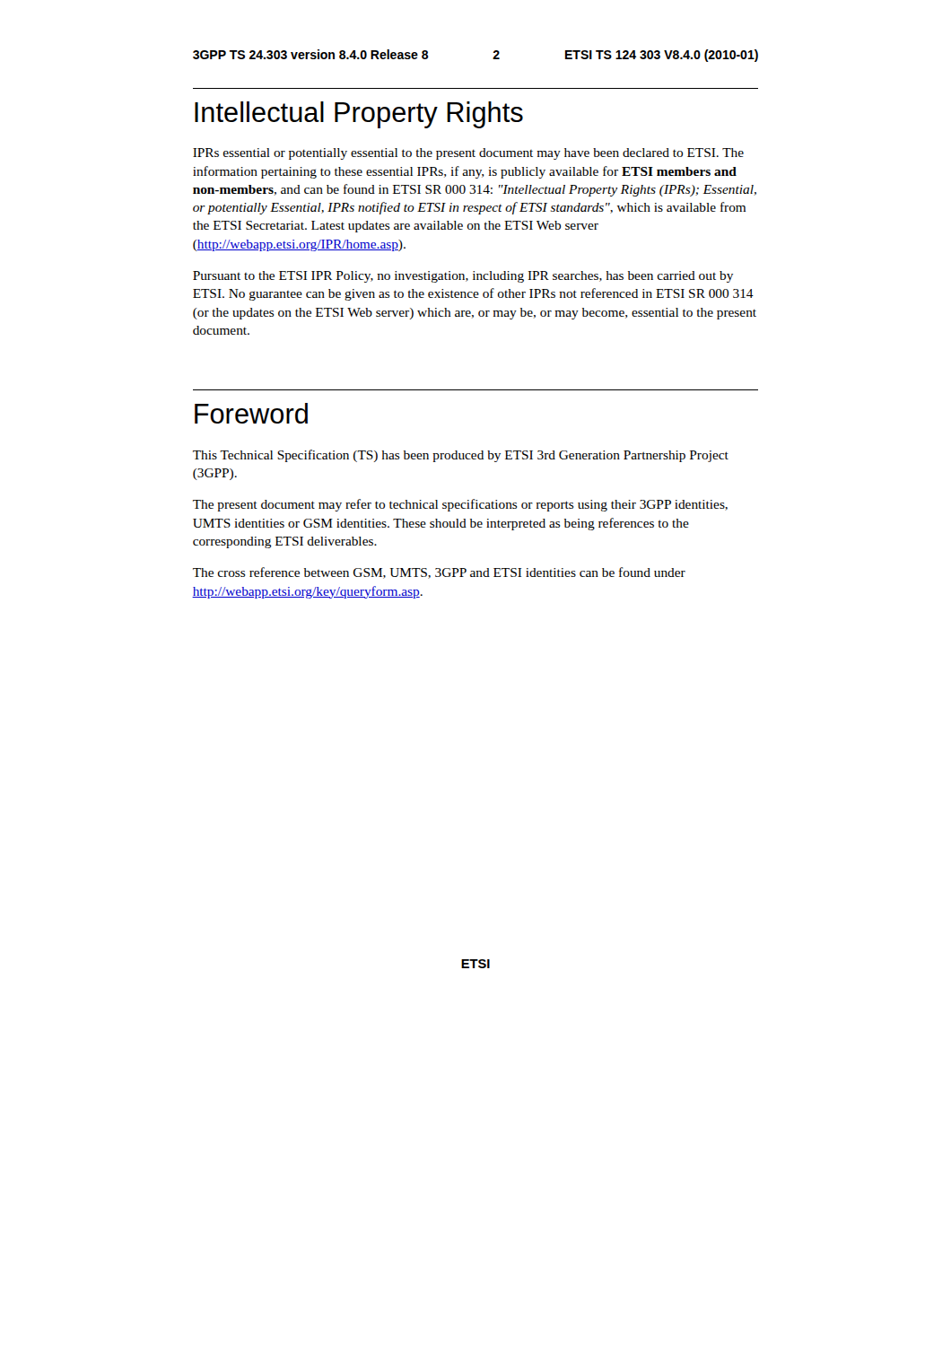3GPP TS 24.303 version 8.4.0 Release 8
2
ETSI TS 124 303 V8.4.0 (2010-01)
Intellectual Property Rights
IPRs essential or potentially essential to the present document may have been declared to ETSI. The information pertaining to these essential IPRs, if any, is publicly available for ETSI members and non-members, and can be found in ETSI SR 000 314: "Intellectual Property Rights (IPRs); Essential, or potentially Essential, IPRs notified to ETSI in respect of ETSI standards", which is available from the ETSI Secretariat. Latest updates are available on the ETSI Web server (http://webapp.etsi.org/IPR/home.asp).
Pursuant to the ETSI IPR Policy, no investigation, including IPR searches, has been carried out by ETSI. No guarantee can be given as to the existence of other IPRs not referenced in ETSI SR 000 314 (or the updates on the ETSI Web server) which are, or may be, or may become, essential to the present document.
Foreword
This Technical Specification (TS) has been produced by ETSI 3rd Generation Partnership Project (3GPP).
The present document may refer to technical specifications or reports using their 3GPP identities, UMTS identities or GSM identities. These should be interpreted as being references to the corresponding ETSI deliverables.
The cross reference between GSM, UMTS, 3GPP and ETSI identities can be found under http://webapp.etsi.org/key/queryform.asp.
ETSI